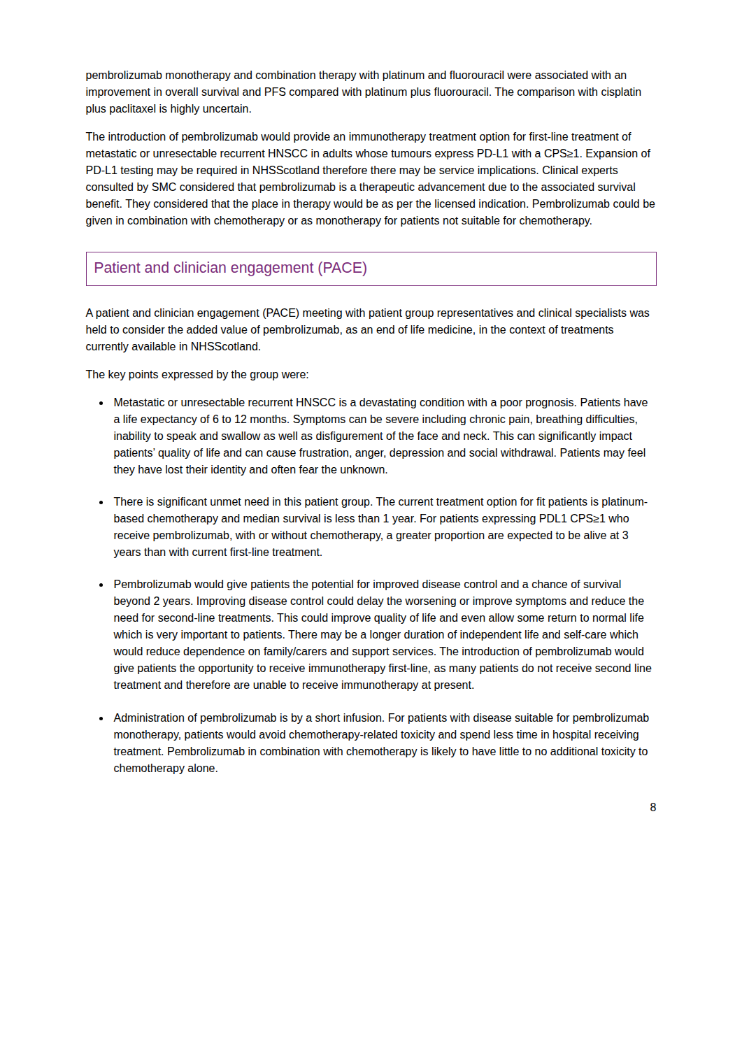pembrolizumab monotherapy and combination therapy with platinum and fluorouracil were associated with an improvement in overall survival and PFS compared with platinum plus fluorouracil. The comparison with cisplatin plus paclitaxel is highly uncertain.
The introduction of pembrolizumab would provide an immunotherapy treatment option for first-line treatment of metastatic or unresectable recurrent HNSCC in adults whose tumours express PD-L1 with a CPS≥1. Expansion of PD-L1 testing may be required in NHSScotland therefore there may be service implications. Clinical experts consulted by SMC considered that pembrolizumab is a therapeutic advancement due to the associated survival benefit. They considered that the place in therapy would be as per the licensed indication. Pembrolizumab could be given in combination with chemotherapy or as monotherapy for patients not suitable for chemotherapy.
Patient and clinician engagement (PACE)
A patient and clinician engagement (PACE) meeting with patient group representatives and clinical specialists was held to consider the added value of pembrolizumab, as an end of life medicine, in the context of treatments currently available in NHSScotland.
The key points expressed by the group were:
Metastatic or unresectable recurrent HNSCC is a devastating condition with a poor prognosis. Patients have a life expectancy of 6 to 12 months. Symptoms can be severe including chronic pain, breathing difficulties, inability to speak and swallow as well as disfigurement of the face and neck. This can significantly impact patients’ quality of life and can cause frustration, anger, depression and social withdrawal. Patients may feel they have lost their identity and often fear the unknown.
There is significant unmet need in this patient group. The current treatment option for fit patients is platinum-based chemotherapy and median survival is less than 1 year. For patients expressing PDL1 CPS≥1 who receive pembrolizumab, with or without chemotherapy, a greater proportion are expected to be alive at 3 years than with current first-line treatment.
Pembrolizumab would give patients the potential for improved disease control and a chance of survival beyond 2 years. Improving disease control could delay the worsening or improve symptoms and reduce the need for second-line treatments. This could improve quality of life and even allow some return to normal life which is very important to patients. There may be a longer duration of independent life and self-care which would reduce dependence on family/carers and support services. The introduction of pembrolizumab would give patients the opportunity to receive immunotherapy first-line, as many patients do not receive second line treatment and therefore are unable to receive immunotherapy at present.
Administration of pembrolizumab is by a short infusion. For patients with disease suitable for pembrolizumab monotherapy, patients would avoid chemotherapy-related toxicity and spend less time in hospital receiving treatment. Pembrolizumab in combination with chemotherapy is likely to have little to no additional toxicity to chemotherapy alone.
8